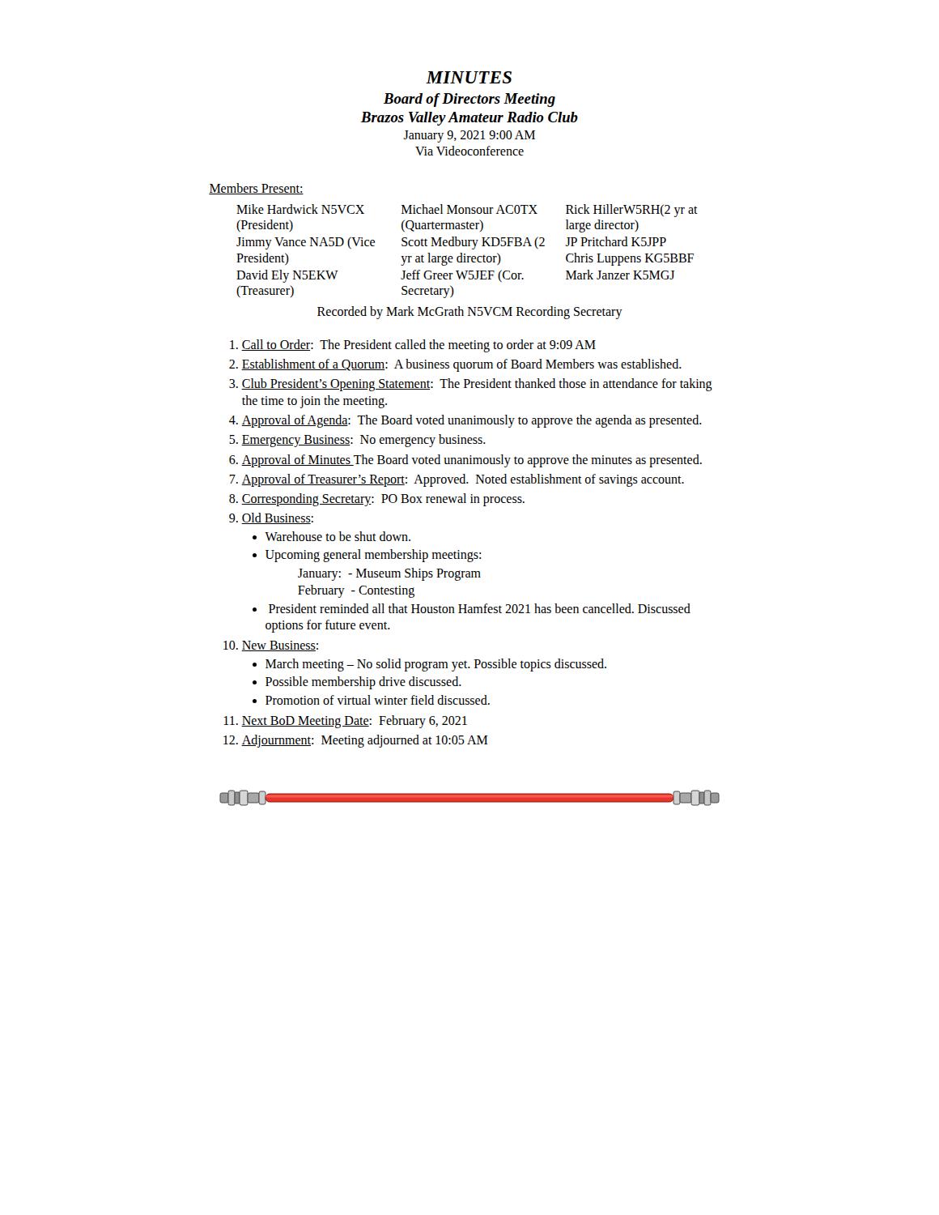MINUTES
Board of Directors Meeting
Brazos Valley Amateur Radio Club
January 9, 2021 9:00 AM
Via Videoconference
Members Present:
| Mike Hardwick N5VCX (President) | Michael Monsour AC0TX (Quartermaster) | Rick HillerW5RH(2 yr at large director) |
| Jimmy Vance NA5D (Vice President) | Scott Medbury KD5FBA (2 yr at large director) | JP Pritchard K5JPP Chris Luppens KG5BBF |
| David Ely N5EKW (Treasurer) | Jeff Greer W5JEF (Cor. Secretary) | Mark Janzer K5MGJ |
Recorded by Mark McGrath N5VCM Recording Secretary
Call to Order: The President called the meeting to order at 9:09 AM
Establishment of a Quorum: A business quorum of Board Members was established.
Club President’s Opening Statement: The President thanked those in attendance for taking the time to join the meeting.
Approval of Agenda: The Board voted unanimously to approve the agenda as presented.
Emergency Business: No emergency business.
Approval of Minutes The Board voted unanimously to approve the minutes as presented.
Approval of Treasurer’s Report: Approved. Noted establishment of savings account.
Corresponding Secretary: PO Box renewal in process.
Old Business:
Warehouse to be shut down.
Upcoming general membership meetings:
January: - Museum Ships Program
February - Contesting
President reminded all that Houston Hamfest 2021 has been cancelled. Discussed options for future event.
New Business:
March meeting – No solid program yet. Possible topics discussed.
Possible membership drive discussed.
Promotion of virtual winter field discussed.
Next BoD Meeting Date: February 6, 2021
Adjournment: Meeting adjourned at 10:05 AM